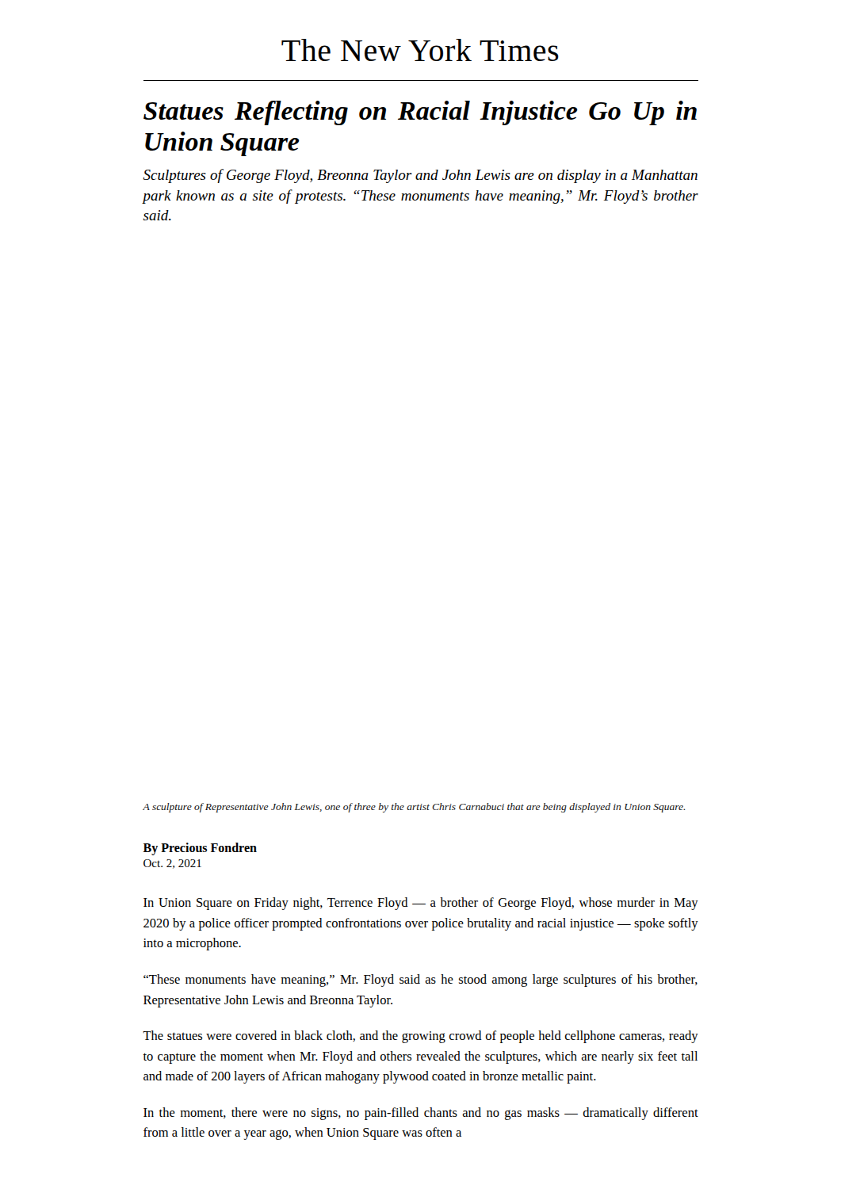The New York Times
Statues Reflecting on Racial Injustice Go Up in Union Square
Sculptures of George Floyd, Breonna Taylor and John Lewis are on display in a Manhattan park known as a site of protests. “These monuments have meaning,” Mr. Floyd’s brother said.
A sculpture of Representative John Lewis, one of three by the artist Chris Carnabuci that are being displayed in Union Square.
By Precious Fondren
Oct. 2, 2021
In Union Square on Friday night, Terrence Floyd — a brother of George Floyd, whose murder in May 2020 by a police officer prompted confrontations over police brutality and racial injustice — spoke softly into a microphone.
“These monuments have meaning,” Mr. Floyd said as he stood among large sculptures of his brother, Representative John Lewis and Breonna Taylor.
The statues were covered in black cloth, and the growing crowd of people held cellphone cameras, ready to capture the moment when Mr. Floyd and others revealed the sculptures, which are nearly six feet tall and made of 200 layers of African mahogany plywood coated in bronze metallic paint.
In the moment, there were no signs, no pain-filled chants and no gas masks — dramatically different from a little over a year ago, when Union Square was often a